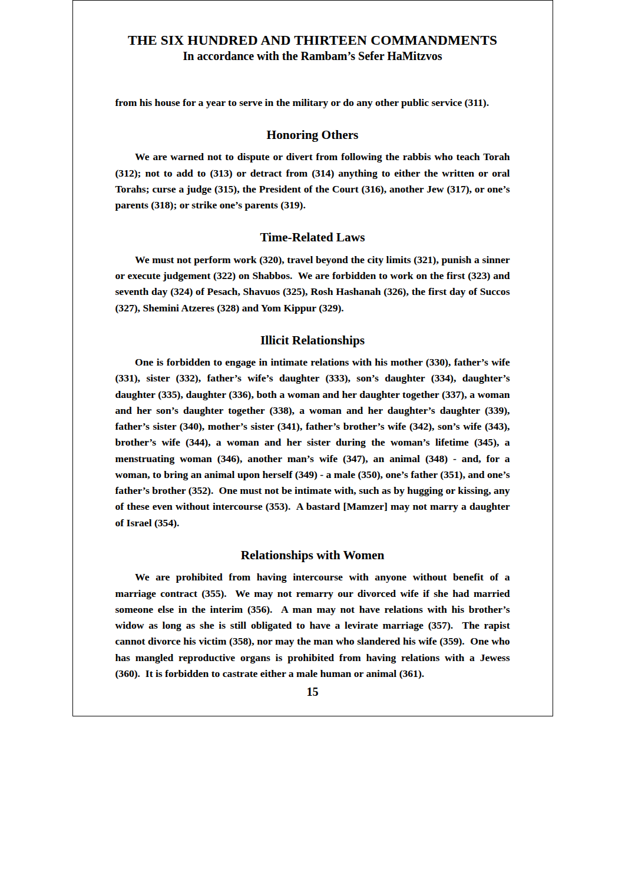THE SIX HUNDRED AND THIRTEEN COMMANDMENTS
In accordance with the Rambam’s Sefer HaMitzvos
from his house for a year to serve in the military or do any other public service (311).
Honoring Others
We are warned not to dispute or divert from following the rabbis who teach Torah (312); not to add to (313) or detract from (314) anything to either the written or oral Torahs; curse a judge (315), the President of the Court (316), another Jew (317), or one’s parents (318); or strike one’s parents (319).
Time-Related Laws
We must not perform work (320), travel beyond the city limits (321), punish a sinner or execute judgement (322) on Shabbos. We are forbidden to work on the first (323) and seventh day (324) of Pesach, Shavuos (325), Rosh Hashanah (326), the first day of Succos (327), Shemini Atzeres (328) and Yom Kippur (329).
Illicit Relationships
One is forbidden to engage in intimate relations with his mother (330), father’s wife (331), sister (332), father’s wife’s daughter (333), son’s daughter (334), daughter’s daughter (335), daughter (336), both a woman and her daughter together (337), a woman and her son’s daughter together (338), a woman and her daughter’s daughter (339), father’s sister (340), mother’s sister (341), father’s brother’s wife (342), son’s wife (343), brother’s wife (344), a woman and her sister during the woman’s lifetime (345), a menstruating woman (346), another man’s wife (347), an animal (348) - and, for a woman, to bring an animal upon herself (349) - a male (350), one’s father (351), and one’s father’s brother (352). One must not be intimate with, such as by hugging or kissing, any of these even without intercourse (353). A bastard [Mamzer] may not marry a daughter of Israel (354).
Relationships with Women
We are prohibited from having intercourse with anyone without benefit of a marriage contract (355). We may not remarry our divorced wife if she had married someone else in the interim (356). A man may not have relations with his brother’s widow as long as she is still obligated to have a levirate marriage (357). The rapist cannot divorce his victim (358), nor may the man who slandered his wife (359). One who has mangled reproductive organs is prohibited from having relations with a Jewess (360). It is forbidden to castrate either a male human or animal (361).
15